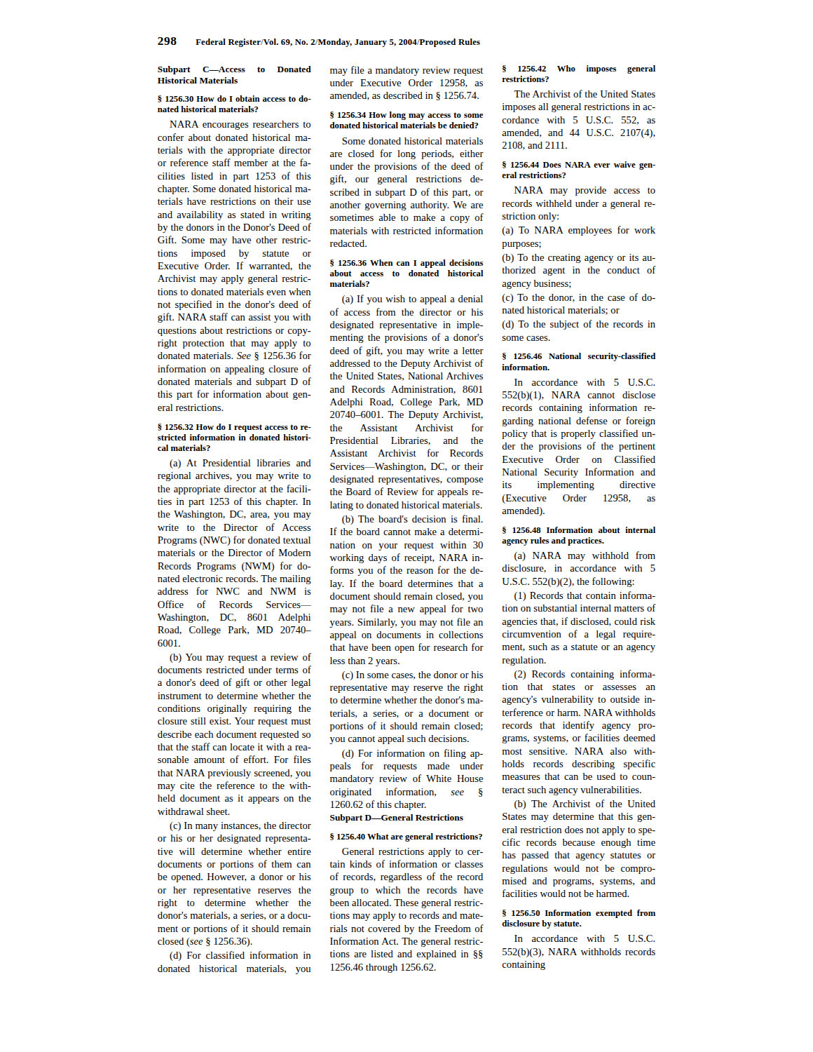298 Federal Register/Vol. 69, No. 2/Monday, January 5, 2004/Proposed Rules
Subpart C—Access to Donated Historical Materials
§ 1256.30 How do I obtain access to donated historical materials?
NARA encourages researchers to confer about donated historical materials with the appropriate director or reference staff member at the facilities listed in part 1253 of this chapter. Some donated historical materials have restrictions on their use and availability as stated in writing by the donors in the Donor's Deed of Gift. Some may have other restrictions imposed by statute or Executive Order. If warranted, the Archivist may apply general restrictions to donated materials even when not specified in the donor's deed of gift. NARA staff can assist you with questions about restrictions or copyright protection that may apply to donated materials. See § 1256.36 for information on appealing closure of donated materials and subpart D of this part for information about general restrictions.
§ 1256.32 How do I request access to restricted information in donated historical materials?
(a) At Presidential libraries and regional archives, you may write to the appropriate director at the facilities in part 1253 of this chapter. In the Washington, DC, area, you may write to the Director of Access Programs (NWC) for donated textual materials or the Director of Modern Records Programs (NWM) for donated electronic records. The mailing address for NWC and NWM is Office of Records Services—Washington, DC, 8601 Adelphi Road, College Park, MD 20740–6001.
(b) You may request a review of documents restricted under terms of a donor's deed of gift or other legal instrument to determine whether the conditions originally requiring the closure still exist. Your request must describe each document requested so that the staff can locate it with a reasonable amount of effort. For files that NARA previously screened, you may cite the reference to the withheld document as it appears on the withdrawal sheet.
(c) In many instances, the director or his or her designated representative will determine whether entire documents or portions of them can be opened. However, a donor or his or her representative reserves the right to determine whether the donor's materials, a series, or a document or portions of it should remain closed (see § 1256.36).
(d) For classified information in donated historical materials, you may file a mandatory review request under Executive Order 12958, as amended, as described in § 1256.74.
§ 1256.34 How long may access to some donated historical materials be denied?
Some donated historical materials are closed for long periods, either under the provisions of the deed of gift, our general restrictions described in subpart D of this part, or another governing authority. We are sometimes able to make a copy of materials with restricted information redacted.
§ 1256.36 When can I appeal decisions about access to donated historical materials?
(a) If you wish to appeal a denial of access from the director or his designated representative in implementing the provisions of a donor's deed of gift, you may write a letter addressed to the Deputy Archivist of the United States, National Archives and Records Administration, 8601 Adelphi Road, College Park, MD 20740–6001. The Deputy Archivist, the Assistant Archivist for Presidential Libraries, and the Assistant Archivist for Records Services—Washington, DC, or their designated representatives, compose the Board of Review for appeals relating to donated historical materials.
(b) The board's decision is final. If the board cannot make a determination on your request within 30 working days of receipt, NARA informs you of the reason for the delay. If the board determines that a document should remain closed, you may not file a new appeal for two years. Similarly, you may not file an appeal on documents in collections that have been open for research for less than 2 years.
(c) In some cases, the donor or his representative may reserve the right to determine whether the donor's materials, a series, or a document or portions of it should remain closed; you cannot appeal such decisions.
(d) For information on filing appeals for requests made under mandatory review of White House originated information, see § 1260.62 of this chapter.
Subpart D—General Restrictions
§ 1256.40 What are general restrictions?
General restrictions apply to certain kinds of information or classes of records, regardless of the record group to which the records have been allocated. These general restrictions may apply to records and materials not covered by the Freedom of Information Act. The general restrictions are listed and explained in §§ 1256.46 through 1256.62.
§ 1256.42 Who imposes general restrictions?
The Archivist of the United States imposes all general restrictions in accordance with 5 U.S.C. 552, as amended, and 44 U.S.C. 2107(4), 2108, and 2111.
§ 1256.44 Does NARA ever waive general restrictions?
NARA may provide access to records withheld under a general restriction only:
(a) To NARA employees for work purposes;
(b) To the creating agency or its authorized agent in the conduct of agency business;
(c) To the donor, in the case of donated historical materials; or
(d) To the subject of the records in some cases.
§ 1256.46 National security-classified information.
In accordance with 5 U.S.C. 552(b)(1), NARA cannot disclose records containing information regarding national defense or foreign policy that is properly classified under the provisions of the pertinent Executive Order on Classified National Security Information and its implementing directive (Executive Order 12958, as amended).
§ 1256.48 Information about internal agency rules and practices.
(a) NARA may withhold from disclosure, in accordance with 5 U.S.C. 552(b)(2), the following:
(1) Records that contain information on substantial internal matters of agencies that, if disclosed, could risk circumvention of a legal requirement, such as a statute or an agency regulation.
(2) Records containing information that states or assesses an agency's vulnerability to outside interference or harm. NARA withholds records that identify agency programs, systems, or facilities deemed most sensitive. NARA also withholds records describing specific measures that can be used to counteract such agency vulnerabilities.
(b) The Archivist of the United States may determine that this general restriction does not apply to specific records because enough time has passed that agency statutes or regulations would not be compromised and programs, systems, and facilities would not be harmed.
§ 1256.50 Information exempted from disclosure by statute.
In accordance with 5 U.S.C. 552(b)(3), NARA withholds records containing